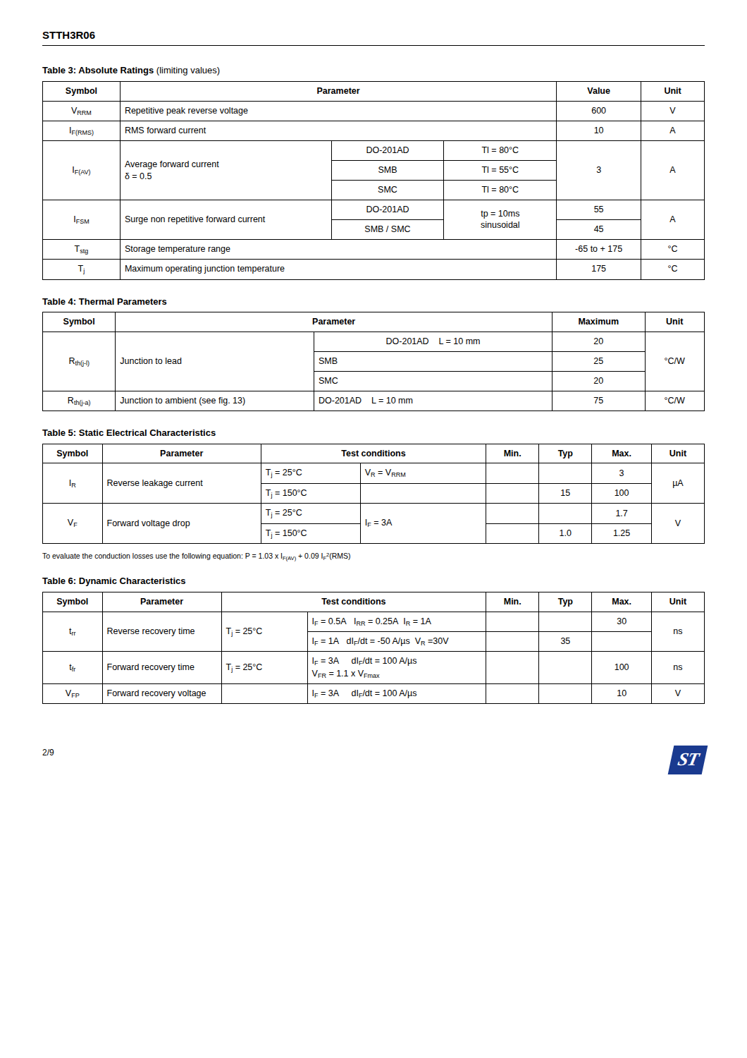STTH3R06
Table 3: Absolute Ratings (limiting values)
| Symbol | Parameter | Value | Unit |
| --- | --- | --- | --- |
| V RRM | Repetitive peak reverse voltage | 600 | V |
| I F(RMS) | RMS forward current | 10 | A |
| I F(AV) | Average forward current δ = 0.5 | DO-201AD | Tl = 80°C | 3 | A |
| SMB | Tl = 55°C |
| SMC | Tl = 80°C |
| I FSM | Surge non repetitive forward current | DO-201AD | tp = 10ms sinusoidal | 55 | A |
| SMB / SMC | 45 |
| T stg | Storage temperature range | -65 to + 175 | °C |
| T j | Maximum operating junction temperature | 175 | °C |
Table 4: Thermal Parameters
| Symbol | Parameter | Maximum | Unit |
| --- | --- | --- | --- |
| R th(j-l) | Junction to lead | DO-201AD L = 10 mm | 20 | °C/W |
| SMB | 25 |
| SMC | 20 |
| R th(j-a) | Junction to ambient (see fig. 13) | DO-201AD L = 10 mm | 75 | °C/W |
Table 5: Static Electrical Characteristics
| Symbol | Parameter | Test conditions | Min. | Typ | Max. | Unit |
| --- | --- | --- | --- | --- | --- | --- |
| I R | Reverse leakage current | T j = 25°C | V R = V RRM | | | 3 | µA |
| T j = 150°C | | | 15 | 100 |
| V F | Forward voltage drop | T j = 25°C | I F = 3A | | | 1.7 | V |
| T j = 150°C | | 1.0 | 1.25 |
To evaluate the conduction losses use the following equation: P = 1.03 x IF(AV) + 0.09 IF2(RMS)
Table 6: Dynamic Characteristics
| Symbol | Parameter | Test conditions | Min. | Typ | Max. | Unit |
| --- | --- | --- | --- | --- | --- | --- |
| t rr | Reverse recovery time | T j = 25°C | I F = 0.5A I RR = 0.25A I R = 1A | | | 30 | ns |
| I F = 1A dI F /dt = -50 A/µs V R =30V | | 35 | |
| t fr | Forward recovery time | T j = 25°C | I F = 3A dI F /dt = 100 A/µs V FR = 1.1 x V Fmax | | | 100 | ns |
| V FP | Forward recovery voltage | | I F = 3A dI F /dt = 100 A/µs | | | 10 | V |
2/9 ST